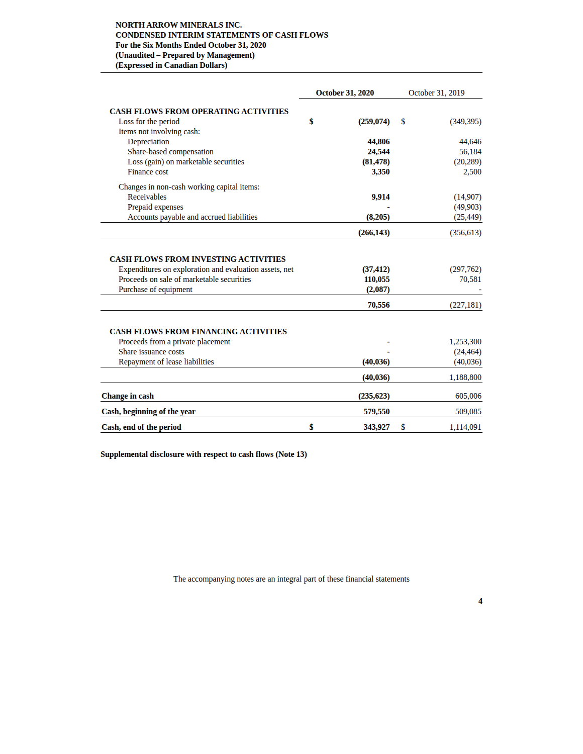NORTH ARROW MINERALS INC.
CONDENSED INTERIM STATEMENTS OF CASH FLOWS
For the Six Months Ended October 31, 2020
(Unaudited – Prepared by Management)
(Expressed in Canadian Dollars)
| | October 31, 2020 | October 31, 2019 |
| CASH FLOWS FROM OPERATING ACTIVITIES | | | | |
| Loss for the period | $ | (259,074) | $ | (349,395) |
| Items not involving cash: | | | | |
| Depreciation | | 44,806 | | 44,646 |
| Share-based compensation | | 24,544 | | 56,184 |
| Loss (gain) on marketable securities | | (81,478) | | (20,289) |
| Finance cost | | 3,350 | | 2,500 |
| Changes in non-cash working capital items: | | | | |
| Receivables | | 9,914 | | (14,907) |
| Prepaid expenses | | - | | (49,903) |
| Accounts payable and accrued liabilities | | (8,205) | | (25,449) |
| | | (266,143) | | (356,613) |
| CASH FLOWS FROM INVESTING ACTIVITIES | | | | |
| Expenditures on exploration and evaluation assets, net | | (37,412) | | (297,762) |
| Proceeds on sale of marketable securities | | 110,055 | | 70,581 |
| Purchase of equipment | | (2,087) | | - |
| | | 70,556 | | (227,181) |
| CASH FLOWS FROM FINANCING ACTIVITIES | | | | |
| Proceeds from a private placement | | - | | 1,253,300 |
| Share issuance costs | | - | | (24,464) |
| Repayment of lease liabilities | | (40,036) | | (40,036) |
| | | (40,036) | | 1,188,800 |
| Change in cash | | (235,623) | | 605,006 |
| Cash, beginning of the year | | 579,550 | | 509,085 |
| Cash, end of the period | $ | 343,927 | $ | 1,114,091 |
Supplemental disclosure with respect to cash flows (Note 13)
The accompanying notes are an integral part of these financial statements
4